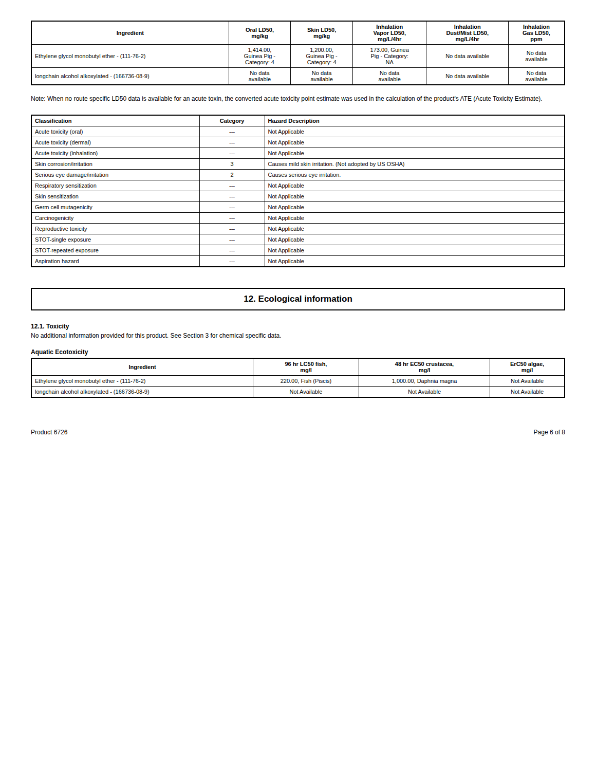| Ingredient | Oral LD50, mg/kg | Skin LD50, mg/kg | Inhalation Vapor LD50, mg/L/4hr | Inhalation Dust/Mist LD50, mg/L/4hr | Inhalation Gas LD50, ppm |
| --- | --- | --- | --- | --- | --- |
| Ethylene glycol monobutyl ether - (111-76-2) | 1,414.00, Guinea Pig - Category: 4 | 1,200.00, Guinea Pig - Category: 4 | 173.00, Guinea Pig - Category: NA | No data available | No data available |
| longchain alcohol alkoxylated - (166736-08-9) | No data available | No data available | No data available | No data available | No data available |
Note: When no route specific LD50 data is available for an acute toxin, the converted acute toxicity point estimate was used in the calculation of the product's ATE (Acute Toxicity Estimate).
| Classification | Category | Hazard Description |
| --- | --- | --- |
| Acute toxicity (oral) | --- | Not Applicable |
| Acute toxicity (dermal) | --- | Not Applicable |
| Acute toxicity (inhalation) | --- | Not Applicable |
| Skin corrosion/irritation | 3 | Causes mild skin irritation. (Not adopted by US OSHA) |
| Serious eye damage/irritation | 2 | Causes serious eye irritation. |
| Respiratory sensitization | --- | Not Applicable |
| Skin sensitization | --- | Not Applicable |
| Germ cell mutagenicity | --- | Not Applicable |
| Carcinogenicity | --- | Not Applicable |
| Reproductive toxicity | --- | Not Applicable |
| STOT-single exposure | --- | Not Applicable |
| STOT-repeated exposure | --- | Not Applicable |
| Aspiration hazard | --- | Not Applicable |
12. Ecological information
12.1. Toxicity
No additional information provided for this product. See Section 3 for chemical specific data.
Aquatic Ecotoxicity
| Ingredient | 96 hr LC50 fish, mg/l | 48 hr EC50 crustacea, mg/l | ErC50 algae, mg/l |
| --- | --- | --- | --- |
| Ethylene glycol monobutyl ether - (111-76-2) | 220.00, Fish (Piscis) | 1,000.00, Daphnia magna | Not Available |
| longchain alcohol alkoxylated - (166736-08-9) | Not Available | Not Available | Not Available |
Product 6726 Page 6 of 8